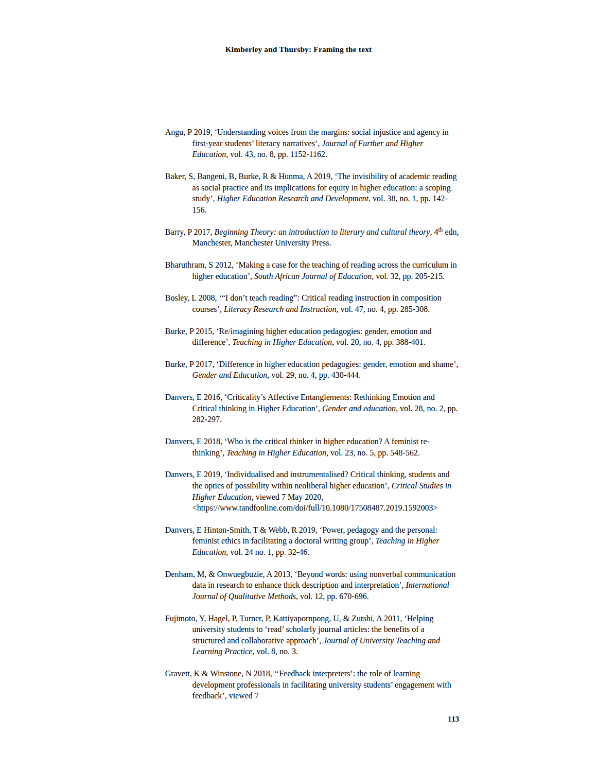Kimberley and Thursby: Framing the text
Angu, P 2019, ‘Understanding voices from the margins: social injustice and agency in first-year students’ literacy narratives’, Journal of Further and Higher Education, vol. 43, no. 8, pp. 1152-1162.
Baker, S, Bangeni, B, Burke, R & Hunma, A 2019, ‘The invisibility of academic reading as social practice and its implications for equity in higher education: a scoping study’, Higher Education Research and Development, vol. 38, no. 1, pp. 142-156.
Barry, P 2017, Beginning Theory: an introduction to literary and cultural theory, 4th edn, Manchester, Manchester University Press.
Bharuthram, S 2012, ‘Making a case for the teaching of reading across the curriculum in higher education’, South African Journal of Education, vol. 32, pp. 205-215.
Bosley, L 2008, ‘“I don’t teach reading”: Critical reading instruction in composition courses’, Literacy Research and Instruction, vol. 47, no. 4, pp. 285-308.
Burke, P 2015, ‘Re/imagining higher education pedagogies: gender, emotion and difference’, Teaching in Higher Education, vol. 20, no. 4, pp. 388-401.
Burke, P 2017, ‘Difference in higher education pedagogies: gender, emotion and shame’, Gender and Education, vol. 29, no. 4, pp. 430-444.
Danvers, E 2016, ‘Criticality’s Affective Entanglements: Rethinking Emotion and Critical thinking in Higher Education’, Gender and education, vol. 28, no. 2, pp. 282-297.
Danvers, E 2018, ‘Who is the critical thinker in higher education? A feminist re-thinking’, Teaching in Higher Education, vol. 23, no. 5, pp. 548-562.
Danvers, E 2019, ‘Individualised and instrumentalised? Critical thinking, students and the optics of possibility within neoliberal higher education’, Critical Studies in Higher Education, viewed 7 May 2020, <https://www.tandfonline.com/doi/full/10.1080/17508487.2019.1592003>
Danvers, E Hinton-Smith, T & Webb, R 2019, ‘Power, pedagogy and the personal: feminist ethics in facilitating a doctoral writing group’, Teaching in Higher Education, vol. 24 no. 1, pp. 32-46.
Denham, M, & Onwuegbuzie, A 2013, ‘Beyond words: using nonverbal communication data in research to enhance thick description and interpretation’, International Journal of Qualitative Methods, vol. 12, pp. 670-696.
Fujimoto, Y, Hagel, P, Turner, P, Kattiyapornpong, U, & Zutshi, A 2011, ‘Helping university students to ‘read’ scholarly journal articles: the benefits of a structured and collaborative approach’, Journal of University Teaching and Learning Practice, vol. 8, no. 3.
Gravett, K & Winstone, N 2018, ‘‘Feedback interpreters’: the role of learning development professionals in facilitating university students’ engagement with feedback’, viewed 7
113